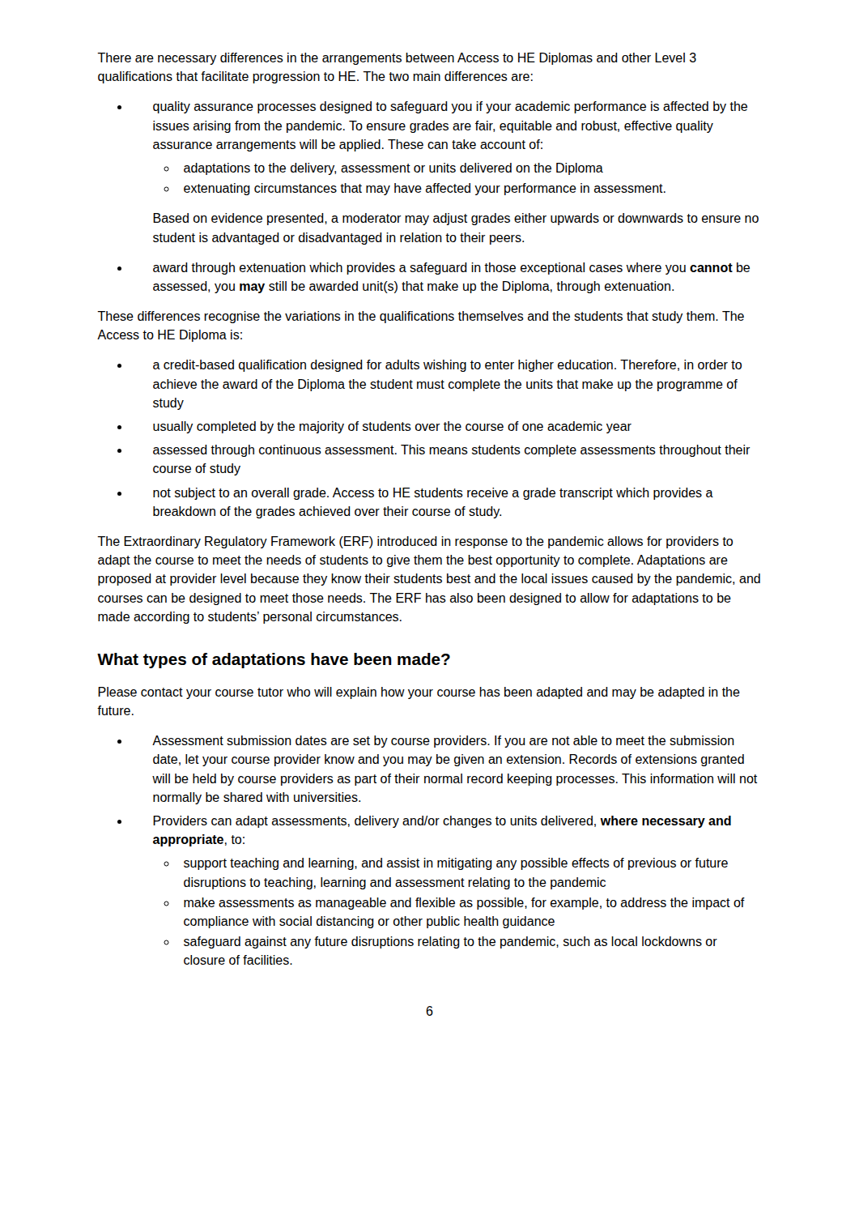There are necessary differences in the arrangements between Access to HE Diplomas and other Level 3 qualifications that facilitate progression to HE. The two main differences are:
quality assurance processes designed to safeguard you if your academic performance is affected by the issues arising from the pandemic. To ensure grades are fair, equitable and robust, effective quality assurance arrangements will be applied. These can take account of:
adaptations to the delivery, assessment or units delivered on the Diploma
extenuating circumstances that may have affected your performance in assessment.
Based on evidence presented, a moderator may adjust grades either upwards or downwards to ensure no student is advantaged or disadvantaged in relation to their peers.
award through extenuation which provides a safeguard in those exceptional cases where you cannot be assessed, you may still be awarded unit(s) that make up the Diploma, through extenuation.
These differences recognise the variations in the qualifications themselves and the students that study them. The Access to HE Diploma is:
a credit-based qualification designed for adults wishing to enter higher education. Therefore, in order to achieve the award of the Diploma the student must complete the units that make up the programme of study
usually completed by the majority of students over the course of one academic year
assessed through continuous assessment. This means students complete assessments throughout their course of study
not subject to an overall grade. Access to HE students receive a grade transcript which provides a breakdown of the grades achieved over their course of study.
The Extraordinary Regulatory Framework (ERF) introduced in response to the pandemic allows for providers to adapt the course to meet the needs of students to give them the best opportunity to complete. Adaptations are proposed at provider level because they know their students best and the local issues caused by the pandemic, and courses can be designed to meet those needs. The ERF has also been designed to allow for adaptations to be made according to students’ personal circumstances.
What types of adaptations have been made?
Please contact your course tutor who will explain how your course has been adapted and may be adapted in the future.
Assessment submission dates are set by course providers. If you are not able to meet the submission date, let your course provider know and you may be given an extension. Records of extensions granted will be held by course providers as part of their normal record keeping processes. This information will not normally be shared with universities.
Providers can adapt assessments, delivery and/or changes to units delivered, where necessary and appropriate, to:
support teaching and learning, and assist in mitigating any possible effects of previous or future disruptions to teaching, learning and assessment relating to the pandemic
make assessments as manageable and flexible as possible, for example, to address the impact of compliance with social distancing or other public health guidance
safeguard against any future disruptions relating to the pandemic, such as local lockdowns or closure of facilities.
6